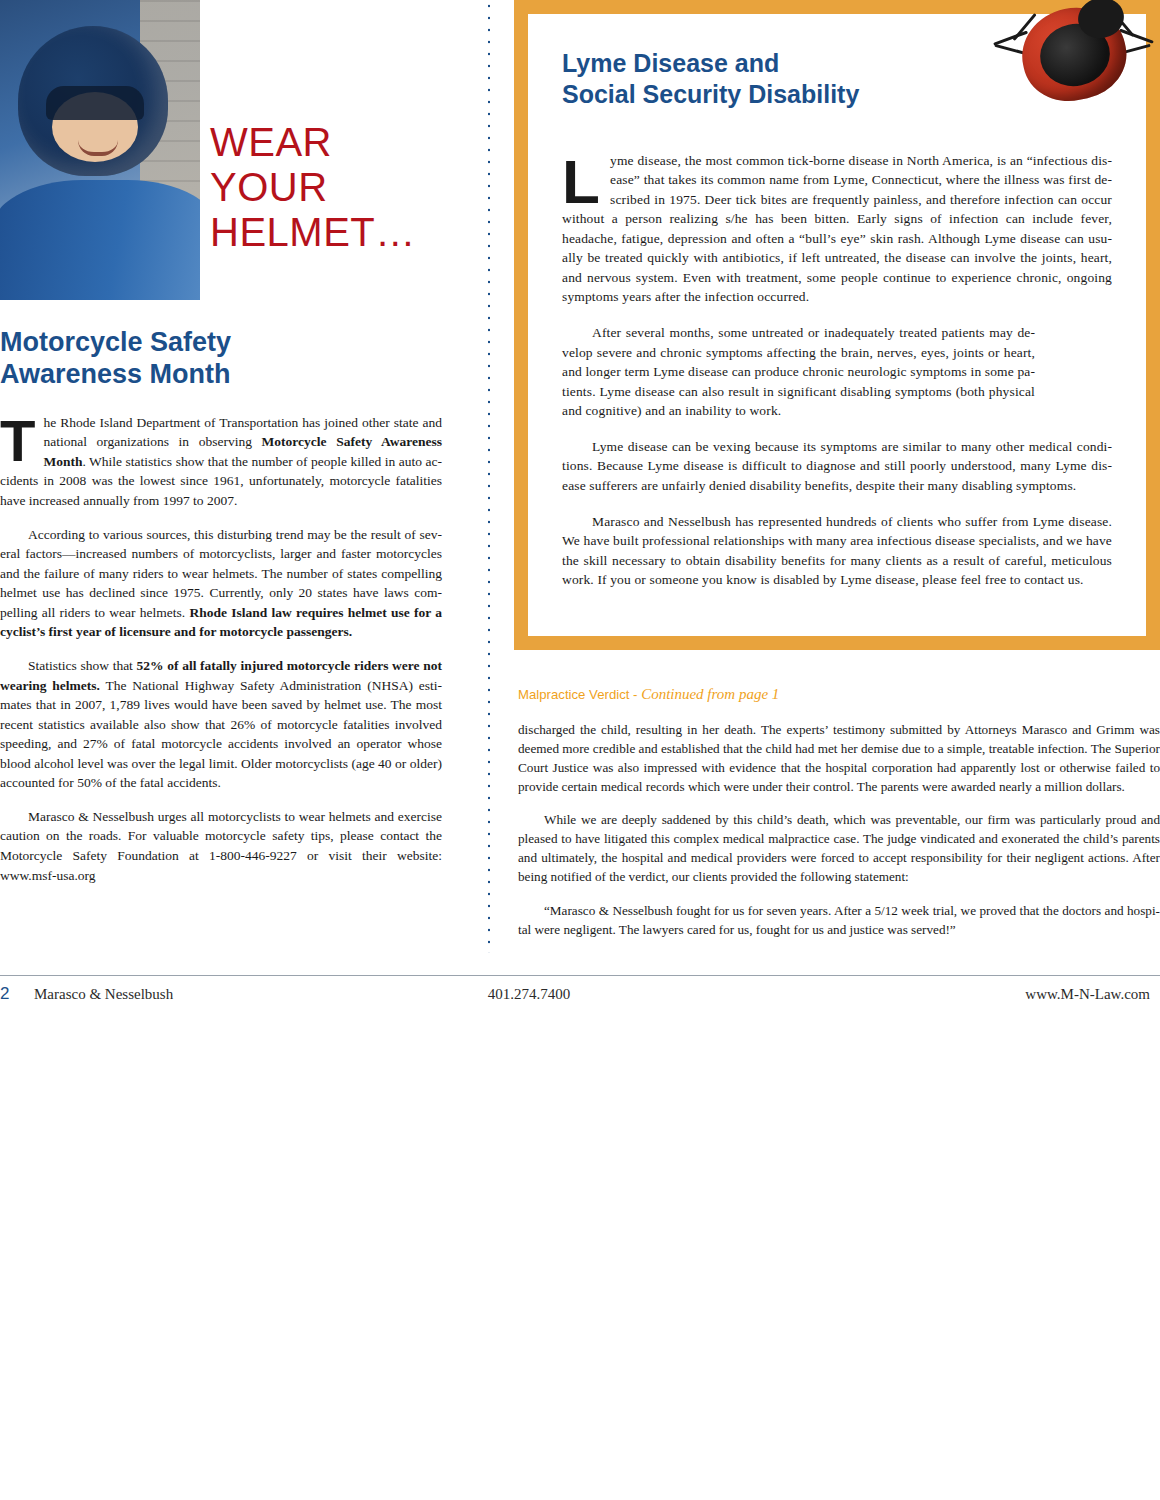Wear
your
helmet…
Motorcycle Safety
Awareness Month
The Rhode Island Department of Transportation has joined other state and national organizations in observing Motorcycle Safety Awareness Month. While statistics show that the number of people killed in auto accidents in 2008 was the lowest since 1961, unfortunately, motorcycle fatalities have increased annually from 1997 to 2007.
According to various sources, this disturbing trend may be the result of several factors—increased numbers of motorcyclists, larger and faster motorcycles and the failure of many riders to wear helmets. The number of states compelling helmet use has declined since 1975. Currently, only 20 states have laws compelling all riders to wear helmets. Rhode Island law requires helmet use for a cyclist’s first year of licensure and for motorcycle passengers.
Statistics show that 52% of all fatally injured motorcycle riders were not wearing helmets. The National Highway Safety Administration (NHSA) estimates that in 2007, 1,789 lives would have been saved by helmet use. The most recent statistics available also show that 26% of motorcycle fatalities involved speeding, and 27% of fatal motorcycle accidents involved an operator whose blood alcohol level was over the legal limit. Older motorcyclists (age 40 or older) accounted for 50% of the fatal accidents.
Marasco & Nesselbush urges all motorcyclists to wear helmets and exercise caution on the roads. For valuable motorcycle safety tips, please contact the Motorcycle Safety Foundation at 1-800-446-9227 or visit their website: www.msf-usa.org
Lyme Disease and
Social Security Disability
Lyme disease, the most common tick-borne disease in North America, is an “infectious disease” that takes its common name from Lyme, Connecticut, where the illness was first described in 1975. Deer tick bites are frequently painless, and therefore infection can occur without a person realizing s/he has been bitten. Early signs of infection can include fever, headache, fatigue, depression and often a “bull’s eye” skin rash. Although Lyme disease can usually be treated quickly with antibiotics, if left untreated, the disease can involve the joints, heart, and nervous system. Even with treatment, some people continue to experience chronic, ongoing symptoms years after the infection occurred.
After several months, some untreated or inadequately treated patients may develop severe and chronic symptoms affecting the brain, nerves, eyes, joints or heart, and longer term Lyme disease can produce chronic neurologic symptoms in some patients. Lyme disease can also result in significant disabling symptoms (both physical and cognitive) and an inability to work.
Lyme disease can be vexing because its symptoms are similar to many other medical conditions. Because Lyme disease is difficult to diagnose and still poorly understood, many Lyme disease sufferers are unfairly denied disability benefits, despite their many disabling symptoms.
Marasco and Nesselbush has represented hundreds of clients who suffer from Lyme disease. We have built professional relationships with many area infectious disease specialists, and we have the skill necessary to obtain disability benefits for many clients as a result of careful, meticulous work. If you or someone you know is disabled by Lyme disease, please feel free to contact us.
Malpractice Verdict - Continued from page 1
discharged the child, resulting in her death. The experts’ testimony submitted by Attorneys Marasco and Grimm was deemed more credible and established that the child had met her demise due to a simple, treatable infection. The Superior Court Justice was also impressed with evidence that the hospital corporation had apparently lost or otherwise failed to provide certain medical records which were under their control. The parents were awarded nearly a million dollars.
While we are deeply saddened by this child’s death, which was preventable, our firm was particularly proud and pleased to have litigated this complex medical malpractice case. The judge vindicated and exonerated the child’s parents and ultimately, the hospital and medical providers were forced to accept responsibility for their negligent actions. After being notified of the verdict, our clients provided the following statement:
“Marasco & Nesselbush fought for us for seven years. After a 5/12 week trial, we proved that the doctors and hospital were negligent. The lawyers cared for us, fought for us and justice was served!”
2
Marasco & Nesselbush
401.274.7400
www.M-N-Law.com